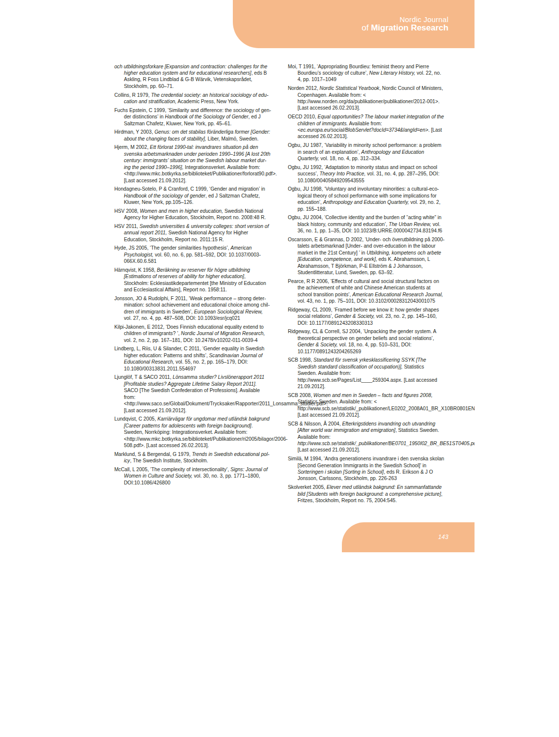Nordic Journal
of Migration Research
och utbildningsforkare [Expansion and contraction: challenges for the higher education system and for educational researchers], eds B Askling, R Foss Lindblad & G-B Wärvik, Vetenskapsrådet, Stockholm, pp. 60–71.
Collins, R 1979, The credential society: an historical sociology of education and stratification, Academic Press, New York.
Fuchs Epstein, C 1999, ‘Similarity and difference: the sociology of gender distinctions’ in Handbook of the Sociology of Gender, ed J Saltzman Chafetz, Kluwer, New York, pp. 45–61.
Hirdman, Y 2003, Genus: om det stabilas föränderliga former [Gender: about the changing faces of stability], Liber, Malmö, Sweden.
Hjerm, M 2002, Ett förlorat 1990-tal: invandrares situation på den svenska arbetsmarknaden under perioden 1990–1996 [A lost 20th century: immigrants’ situation on the Swedish labour market during the period 1990–1996], Integrationsverket. Available from: <http://www.mkc.botkyrka.se/biblioteket/Publikationer/forlorat90.pdf>. [Last accessed 21.09.2012].
Hondagneu-Sotelo, P & Cranford, C 1999, ‘Gender and migration’ in Handbook of the sociology of gender, ed J Saltzman Chafetz, Kluwer, New York, pp.105–126.
HSV 2008, Women and men in higher education, Swedish National Agency for Higher Education, Stockholm, Report no. 2008:48 R.
HSV 2011, Swedish universities & university colleges: short version of annual report 2011, Swedish National Agency for Higher Education, Stockholm, Report no. 2011:15 R.
Hyde, JS 2005, ‘The gender similarities hypothesis’, American Psychologist, vol. 60, no. 6, pp. 581–592, DOI: 10.1037/0003-066X.60.6.581
Härnqvist, K 1958, Beräkning av reserver för högre utbildning [Estimations of reserves of ability for higher education], Stockholm: Ecklesiastikdepartementet [the Ministry of Education and Ecclesiastical Affairs], Report no. 1958:11.
Jonsson, JO & Rudolphi, F 2011, ‘Weak performance – strong determination: school achievement and educational choice among children of immigrants in Sweden’, European Sociological Review, vol. 27, no. 4, pp. 487–508, DOI: 10.1093/esr/jcq021
Kilpi-Jakonen, E 2012, ‘Does Finnish educational equality extend to children of immigrants? ’, Nordic Journal of Migration Research, vol. 2, no. 2, pp. 167–181, DOI: 10.2478/v10202-011-0039-4
Lindberg, L, Riis, U & Silander, C 2011, ‘Gender equality in Swedish higher education: Patterns and shifts’, Scandinavian Journal of Educational Research, vol. 55, no. 2, pp. 165–179, DOI: 10.1080/00313831.2011.554697
Ljunglöf, T & SACO 2011, Lönsamma studier? Livslönerapport 2011 [Profitable studies? Aggregate Lifetime Salary Report 2011]. SACO [The Swedish Confederation of Professions]. Available from: <http://www.saco.se/Global/Dokument/Trycksaker/Rapporter/2011_Lonsamma_studier.pdf>. [Last accessed 21.09.2012].
Lundqvist, C 2005, Karriärvägar för ungdomar med utländsk bakgrund [Career patterns for adolescents with foreign background]. Sweden, Norrköping: Integrationsverket. Available from: <http://www.mkc.botkyrka.se/biblioteket/Publikationer/ri2005/bilagor/2006-508.pdf>. [Last accessed 26.02.2013].
Marklund, S & Bergendal, G 1979, Trends in Swedish educational policy, The Swedish Institute, Stockholm.
McCall, L 2005, ‘The complexity of intersectionality’, Signs: Journal of Women in Culture and Society, vol. 30, no. 3, pp. 1771–1800, DOI:10.1086/426800
Moi, T 1991, ‘Appropriating Bourdieu: feminist theory and Pierre Bourdieu’s sociology of culture’, New Literary History, vol. 22, no. 4, pp. 1017–1049
Norden 2012, Nordic Statistical Yearbook, Nordic Council of Ministers, Copenhagen. Available from: < http://www.norden.org/da/publikationer/publikationer/2012-001>. [Last accessed 26.02.2013].
OECD 2010, Equal opportunities? The labour market integration of the children of immigrants. Available from: <ec.europa.eu/social/BlobServlet?docId=3734&langId=en>. [Last accessed 26.02.2013].
Ogbu, JU 1987, ‘Variability in minority school performance: a problem in search of an explanation’, Anthropology and Education Quarterly, vol. 18, no. 4, pp. 312–334.
Ogbu, JU 1992, ‘Adaptation to minority status and impact on school success’, Theory Into Practice, vol. 31, no. 4, pp. 287–295, DOI: 10.1080/00405849209543555
Ogbu, JU 1998, ‘Voluntary and involuntary minorities: a cultural-ecological theory of school performance with some implications for education’, Anthropology and Education Quarterly, vol. 29, no. 2, pp. 155–188.
Ogbu, JU 2004, ‘Collective identity and the burden of “acting white” in black history, community and education’, The Urban Review, vol. 36, no. 1, pp. 1–35, DOI: 10.1023/B:URRE.0000042734.83194.f6
Oscarsson, E & Grannas, D 2002, ‘Under- och överutbildning på 2000-talets arbetsmarknad [Under- and over-education in the labour market in the 21st Century] ’ in Utbildning, kompetens och arbete [Education, competence, and work], eds K. Abrahamsson, L Abrahamsson, T Björkman, P-E Ellström & J Johansson, Studentlitteratur, Lund, Sweden, pp. 63–92.
Pearce, R R 2006, ‘Effects of cultural and social structural factors on the achievement of white and Chinese American students at school transition points’, American Educational Research Journal, vol. 43, no. 1, pp. 75–101, DOI: 10.3102/00028312043001075
Ridgeway, CL 2009, ‘Framed before we know it: how gender shapes social relations’, Gender & Society, vol. 23, no. 2, pp. 145–160, DOI: 10.1177/0891243208330313
Ridgeway, CL & Correll, SJ 2004, ‘Unpacking the gender system. A theoretical perspective on gender beliefs and social relations’, Gender & Society, vol. 18, no. 4, pp. 510–531, DOI: 10.1177/0891243204265269
SCB 1998, Standard för svensk yrkesklassificering SSYK [The Swedish standard classification of occupation)], Statistics Sweden. Available from: http://www.scb.se/Pages/List____259304.aspx. [Last accessed 21.09.2012].
SCB 2008, Women and men in Sweden – facts and figures 2008, Statistics Sweden. Available from: < http://www.scb.se/statistik/_publikationer/LE0202_2008A01_BR_X10BR0801ENG.pdf>. [Last accessed 21.09.2012].
SCB & Nilsson, Å 2004, Efterkrigstidens invandring och utvandring [After world war immigration and emigration], Statistics Sweden. Available from: http://www.scb.se/statistik/_publikationer/BE0701_1950I02_BR_BE51ST0405.pdf. [Last accessed 21.09.2012].
Similä, M 1994, ‘Andra generationens invandrare i den svenska skolan [Second Generation Immigrants in the Swedish School]’ in Sorteringen i skolan [Sorting in School], eds R. Erikson & J O Jonsson, Carlssons, Stockholm, pp. 226-263
Skolverket 2005, Elever med utländsk bakgrund: En sammanfattande bild [Students with foreign background: a comprehensive picture], Fritzes, Stockholm, Report no. 75, 2004:545.
143